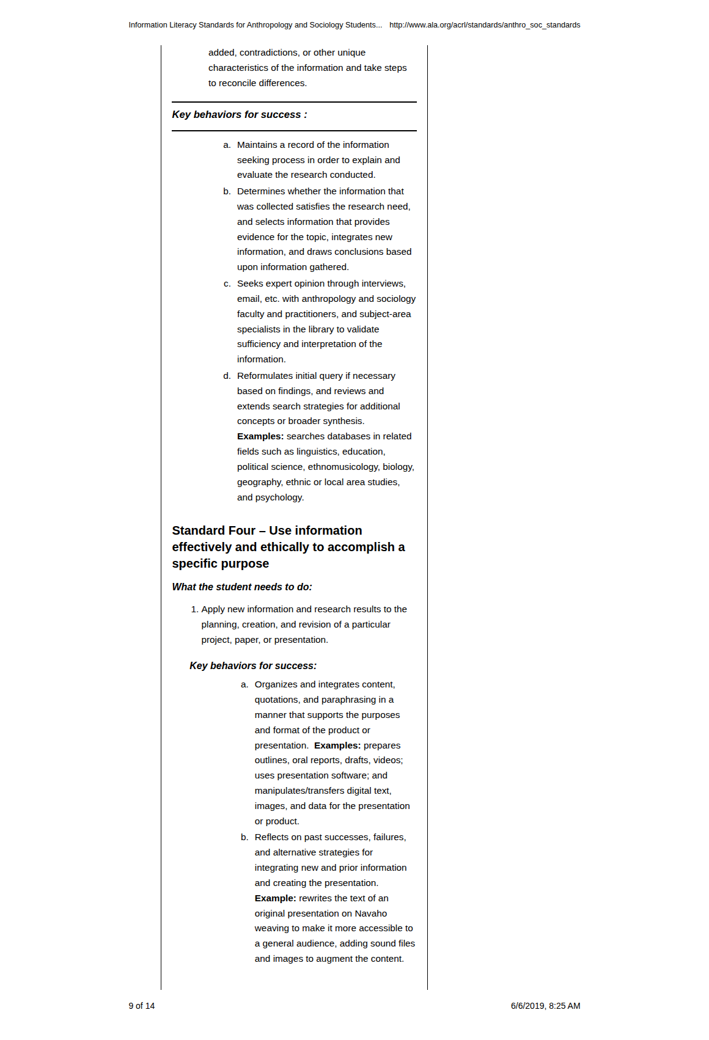Information Literacy Standards for Anthropology and Sociology Students... http://www.ala.org/acrl/standards/anthro_soc_standards
added, contradictions, or other unique characteristics of the information and take steps to reconcile differences.
Key behaviors for success :
Maintains a record of the information seeking process in order to explain and evaluate the research conducted.
Determines whether the information that was collected satisfies the research need, and selects information that provides evidence for the topic, integrates new information, and draws conclusions based upon information gathered.
Seeks expert opinion through interviews, email, etc. with anthropology and sociology faculty and practitioners, and subject-area specialists in the library to validate sufficiency and interpretation of the information.
Reformulates initial query if necessary based on findings, and reviews and extends search strategies for additional concepts or broader synthesis. Examples: searches databases in related fields such as linguistics, education, political science, ethnomusicology, biology, geography, ethnic or local area studies, and psychology.
Standard Four – Use information effectively and ethically to accomplish a specific purpose
What the student needs to do:
Apply new information and research results to the planning, creation, and revision of a particular project, paper, or presentation.
Key behaviors for success:
Organizes and integrates content, quotations, and paraphrasing in a manner that supports the purposes and format of the product or presentation. Examples: prepares outlines, oral reports, drafts, videos; uses presentation software; and manipulates/transfers digital text, images, and data for the presentation or product.
Reflects on past successes, failures, and alternative strategies for integrating new and prior information and creating the presentation. Example: rewrites the text of an original presentation on Navaho weaving to make it more accessible to a general audience, adding sound files and images to augment the content.
9 of 14 6/6/2019, 8:25 AM